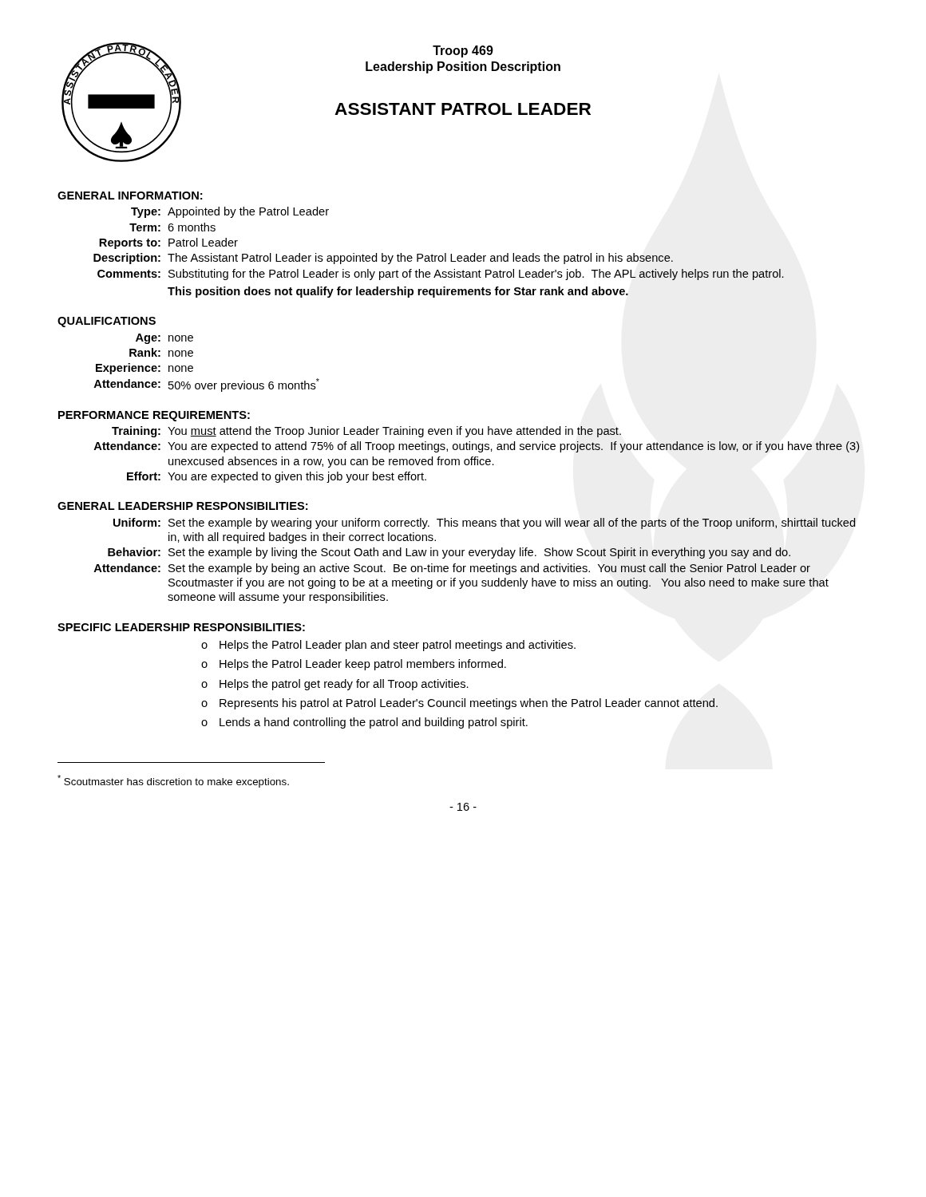ASSISTANT PATROL LEADER
Troop 469
Leadership Position Description
ASSISTANT PATROL LEADER
General Information:
| Type: | Appointed by the Patrol Leader |
| Term: | 6 months |
| Reports to: | Patrol Leader |
| Description: | The Assistant Patrol Leader is appointed by the Patrol Leader and leads the patrol in his absence. |
| Comments: | Substituting for the Patrol Leader is only part of the Assistant Patrol Leader's job. The APL actively helps run the patrol. This position does not qualify for leadership requirements for Star rank and above. |
Qualifications
| Age: | none |
| Rank: | none |
| Experience: | none |
| Attendance: | 50% over previous 6 months * |
Performance Requirements:
| Training: | You must attend the Troop Junior Leader Training even if you have attended in the past. |
| Attendance: | You are expected to attend 75% of all Troop meetings, outings, and service projects. If your attendance is low, or if you have three (3) unexcused absences in a row, you can be removed from office. |
| Effort: | You are expected to given this job your best effort. |
General Leadership Responsibilities:
| Uniform: | Set the example by wearing your uniform correctly. This means that you will wear all of the parts of the Troop uniform, shirttail tucked in, with all required badges in their correct locations. |
| Behavior: | Set the example by living the Scout Oath and Law in your everyday life. Show Scout Spirit in everything you say and do. |
| Attendance: | Set the example by being an active Scout. Be on-time for meetings and activities. You must call the Senior Patrol Leader or Scoutmaster if you are not going to be at a meeting or if you suddenly have to miss an outing. You also need to make sure that someone will assume your responsibilities. |
Specific Leadership Responsibilities:
Helps the Patrol Leader plan and steer patrol meetings and activities.
Helps the Patrol Leader keep patrol members informed.
Helps the patrol get ready for all Troop activities.
Represents his patrol at Patrol Leader's Council meetings when the Patrol Leader cannot attend.
Lends a hand controlling the patrol and building patrol spirit.
* Scoutmaster has discretion to make exceptions.
- 16 -